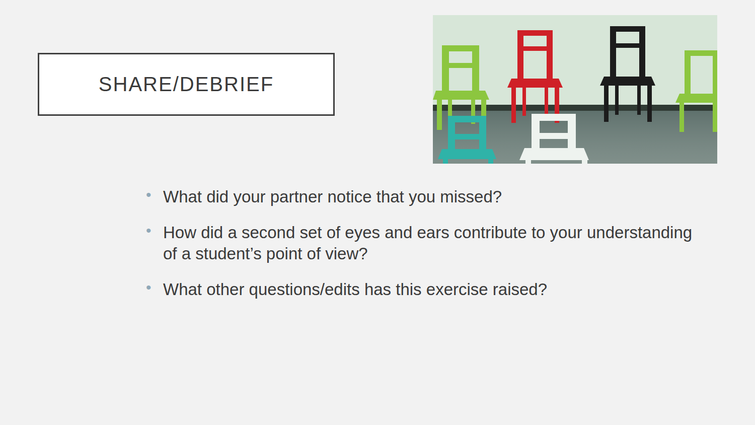Share/Debrief
What did your partner notice that you missed?
How did a second set of eyes and ears contribute to your understanding of a student’s point of view?
What other questions/edits has this exercise raised?